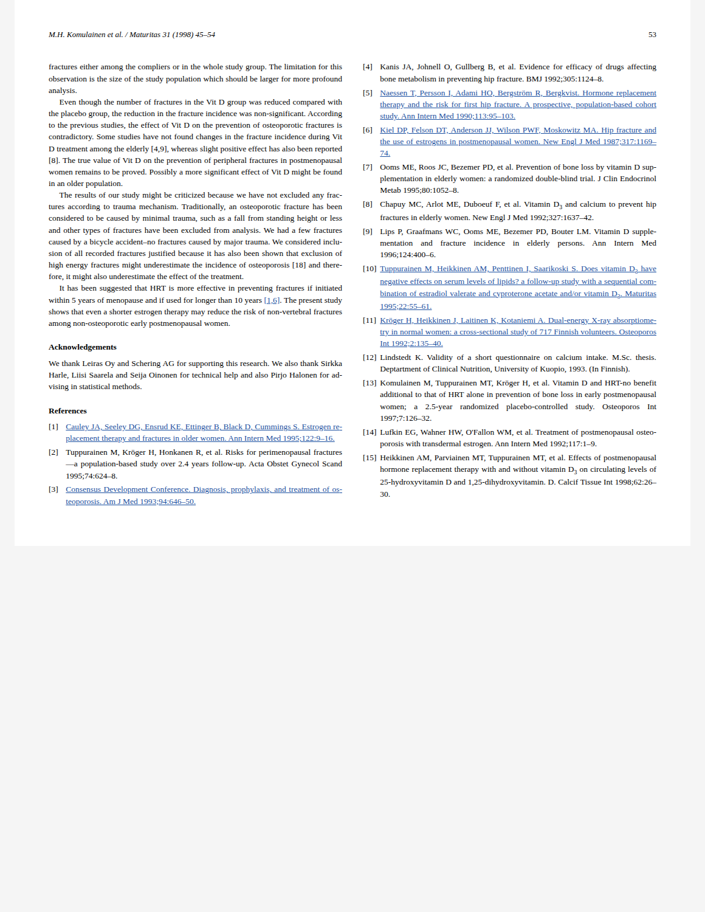M.H. Komulainen et al. / Maturitas 31 (1998) 45–54 53
fractures either among the compliers or in the whole study group. The limitation for this observation is the size of the study population which should be larger for more profound analysis.
Even though the number of fractures in the Vit D group was reduced compared with the placebo group, the reduction in the fracture incidence was non-significant. According to the previous studies, the effect of Vit D on the prevention of osteoporotic fractures is contradictory. Some studies have not found changes in the fracture incidence during Vit D treatment among the elderly [4,9], whereas slight positive effect has also been reported [8]. The true value of Vit D on the prevention of peripheral fractures in postmenopausal women remains to be proved. Possibly a more significant effect of Vit D might be found in an older population.
The results of our study might be criticized because we have not excluded any fractures according to trauma mechanism. Traditionally, an osteoporotic fracture has been considered to be caused by minimal trauma, such as a fall from standing height or less and other types of fractures have been excluded from analysis. We had a few fractures caused by a bicycle accident–no fractures caused by major trauma. We considered inclusion of all recorded fractures justified because it has also been shown that exclusion of high energy fractures might underestimate the incidence of osteoporosis [18] and therefore, it might also underestimate the effect of the treatment.
It has been suggested that HRT is more effective in preventing fractures if initiated within 5 years of menopause and if used for longer than 10 years [1,6]. The present study shows that even a shorter estrogen therapy may reduce the risk of non-vertebral fractures among non-osteoporotic early postmenopausal women.
Acknowledgements
We thank Leiras Oy and Schering AG for supporting this research. We also thank Sirkka Harle, Liisi Saarela and Seija Oinonen for technical help and also Pirjo Halonen for advising in statistical methods.
References
[1] Cauley JA, Seeley DG, Ensrud KE, Ettinger B, Black D, Cummings S. Estrogen replacement therapy and fractures in older women. Ann Intern Med 1995;122:9–16.
[2] Tuppurainen M, Kröger H, Honkanen R, et al. Risks for perimenopausal fractures—a population-based study over 2.4 years follow-up. Acta Obstet Gynecol Scand 1995;74:624–8.
[3] Consensus Development Conference. Diagnosis, prophylaxis, and treatment of osteoporosis. Am J Med 1993;94:646–50.
[4] Kanis JA, Johnell O, Gullberg B, et al. Evidence for efficacy of drugs affecting bone metabolism in preventing hip fracture. BMJ 1992;305:1124–8.
[5] Naessen T, Persson I, Adami HO, Bergström R, Bergkvist. Hormone replacement therapy and the risk for first hip fracture. A prospective, population-based cohort study. Ann Intern Med 1990;113:95–103.
[6] Kiel DP, Felson DT, Anderson JJ, Wilson PWF, Moskowitz MA. Hip fracture and the use of estrogens in postmenopausal women. New Engl J Med 1987;317:1169–74.
[7] Ooms ME, Roos JC, Bezemer PD, et al. Prevention of bone loss by vitamin D supplementation in elderly women: a randomized double-blind trial. J Clin Endocrinol Metab 1995;80:1052–8.
[8] Chapuy MC, Arlot ME, Duboeuf F, et al. Vitamin D3 and calcium to prevent hip fractures in elderly women. New Engl J Med 1992;327:1637–42.
[9] Lips P, Graafmans WC, Ooms ME, Bezemer PD, Bouter LM. Vitamin D supplementation and fracture incidence in elderly persons. Ann Intern Med 1996;124:400–6.
[10] Tuppurainen M, Heikkinen AM, Penttinen I, Saarikoski S. Does vitamin D3 have negative effects on serum levels of lipids? a follow-up study with a sequential combination of estradiol valerate and cyproterone acetate and/or vitamin D3. Maturitas 1995;22:55–61.
[11] Kröger H, Heikkinen J, Laitinen K, Kotaniemi A. Dual-energy X-ray absorptiometry in normal women: a cross-sectional study of 717 Finnish volunteers. Osteoporos Int 1992;2:135–40.
[12] Lindstedt K. Validity of a short questionnaire on calcium intake. M.Sc. thesis. Deptartment of Clinical Nutrition, University of Kuopio, 1993. (In Finnish).
[13] Komulainen M, Tuppurainen MT, Kröger H, et al. Vitamin D and HRT-no benefit additional to that of HRT alone in prevention of bone loss in early postmenopausal women; a 2.5-year randomized placebo-controlled study. Osteoporos Int 1997;7:126–32.
[14] Lufkin EG, Wahner HW, O'Fallon WM, et al. Treatment of postmenopausal osteoporosis with transdermal estrogen. Ann Intern Med 1992;117:1–9.
[15] Heikkinen AM, Parviainen MT, Tuppurainen MT, et al. Effects of postmenopausal hormone replacement therapy with and without vitamin D3 on circulating levels of 25-hydroxyvitamin D and 1,25-dihydroxyvitamin. D. Calcif Tissue Int 1998;62:26–30.